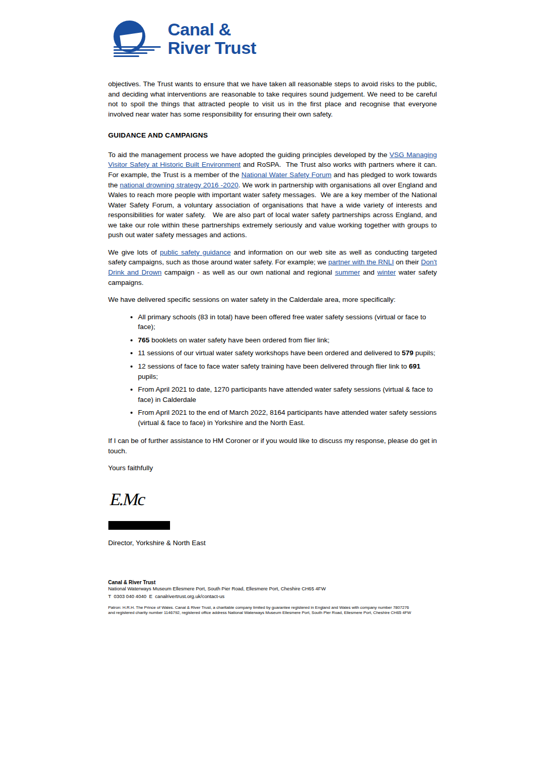Canal &
River Trust
objectives. The Trust wants to ensure that we have taken all reasonable steps to avoid risks to the public, and deciding what interventions are reasonable to take requires sound judgement. We need to be careful not to spoil the things that attracted people to visit us in the first place and recognise that everyone involved near water has some responsibility for ensuring their own safety.
GUIDANCE AND CAMPAIGNS
To aid the management process we have adopted the guiding principles developed by the VSG Managing Visitor Safety at Historic Built Environment and RoSPA. The Trust also works with partners where it can. For example, the Trust is a member of the National Water Safety Forum and has pledged to work towards the national drowning strategy 2016 -2020. We work in partnership with organisations all over England and Wales to reach more people with important water safety messages. We are a key member of the National Water Safety Forum, a voluntary association of organisations that have a wide variety of interests and responsibilities for water safety. We are also part of local water safety partnerships across England, and we take our role within these partnerships extremely seriously and value working together with groups to push out water safety messages and actions.
We give lots of public safety guidance and information on our web site as well as conducting targeted safety campaigns, such as those around water safety. For example; we partner with the RNLI on their Don't Drink and Drown campaign - as well as our own national and regional summer and winter water safety campaigns.
We have delivered specific sessions on water safety in the Calderdale area, more specifically:
All primary schools (83 in total) have been offered free water safety sessions (virtual or face to face);
765 booklets on water safety have been ordered from flier link;
11 sessions of our virtual water safety workshops have been ordered and delivered to 579 pupils;
12 sessions of face to face water safety training have been delivered through flier link to 691 pupils;
From April 2021 to date, 1270 participants have attended water safety sessions (virtual & face to face) in Calderdale
From April 2021 to the end of March 2022, 8164 participants have attended water safety sessions (virtual & face to face) in Yorkshire and the North East.
If I can be of further assistance to HM Coroner or if you would like to discuss my response, please do get in touch.
Yours faithfully
E.Mc
Director, Yorkshire & North East
Canal & River Trust
National Waterways Museum Ellesmere Port, South Pier Road, Ellesmere Port, Cheshire CH65 4FW
T 0303 040 4040 E canalrivertrust.org.uk/contact-us
Patron: H.R.H. The Prince of Wales. Canal & River Trust, a charitable company limited by guarantee registered in England and Wales with company number 7807276
and registered charity number 1146792, registered office address National Waterways Museum Ellesmere Port, South Pier Road, Ellesmere Port, Cheshire CH65 4FW